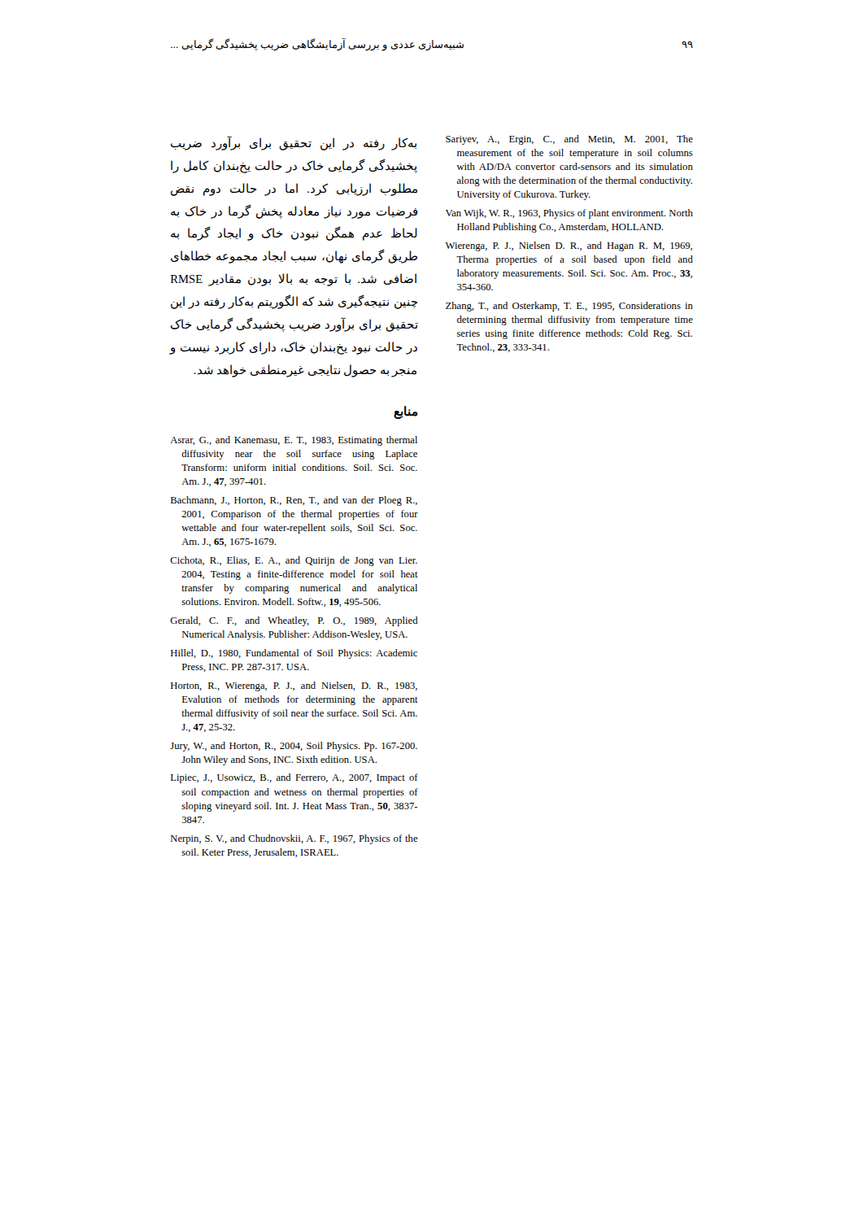۹۹ شبیه‌سازی عددی و بررسی آزمایشگاهی ضریب پخشیدگی گرمایی ...
Sariyev, A., Ergin, C., and Metin, M. 2001, The measurement of the soil temperature in soil columns with AD/DA convertor card-sensors and its simulation along with the determination of the thermal conductivity. University of Cukurova. Turkey.
Van Wijk, W. R., 1963, Physics of plant environment. North Holland Publishing Co., Amsterdam, HOLLAND.
Wierenga, P. J., Nielsen D. R., and Hagan R. M, 1969, Therma properties of a soil based upon field and laboratory measurements. Soil. Sci. Soc. Am. Proc., 33, 354-360.
Zhang, T., and Osterkamp, T. E., 1995, Considerations in determining thermal diffusivity from temperature time series using finite difference methods: Cold Reg. Sci. Technol., 23, 333-341.
به‌کار رفته در این تحقیق برای برآورد ضریب پخشیدگی گرمایی خاک در حالت یخ‌بندان کامل را مطلوب ارزیابی کرد. اما در حالت دوم نقض فرضیات مورد نیاز معادله پخش گرما در خاک به لحاظ عدم همگن نبودن خاک و ایجاد گرما به طریق گرمای نهان، سبب ایجاد مجموعه خطاهای اضافی شد. با توجه به بالا بودن مقادیر RMSE چنین نتیجه‌گیری شد که الگوریتم به‌کار رفته در این تحقیق برای برآورد ضریب پخشیدگی گرمایی خاک در حالت نبود یخ‌بندان خاک، دارای کاربرد نیست و منجر به حصول نتایجی غیرمنطقی خواهد شد.
منابع
Asrar, G., and Kanemasu, E. T., 1983, Estimating thermal diffusivity near the soil surface using Laplace Transform: uniform initial conditions. Soil. Sci. Soc. Am. J., 47, 397-401.
Bachmann, J., Horton, R., Ren, T., and van der Ploeg R., 2001, Comparison of the thermal properties of four wettable and four water-repellent soils, Soil Sci. Soc. Am. J., 65, 1675-1679.
Cichota, R., Elias, E. A., and Quirijn de Jong van Lier. 2004, Testing a finite-difference model for soil heat transfer by comparing numerical and analytical solutions. Environ. Modell. Softw., 19, 495-506.
Gerald, C. F., and Wheatley, P. O., 1989, Applied Numerical Analysis. Publisher: Addison-Wesley, USA.
Hillel, D., 1980, Fundamental of Soil Physics: Academic Press, INC. PP. 287-317. USA.
Horton, R., Wierenga, P. J., and Nielsen, D. R., 1983, Evalution of methods for determining the apparent thermal diffusivity of soil near the surface. Soil Sci. Am. J., 47, 25-32.
Jury, W., and Horton, R., 2004, Soil Physics. Pp. 167-200. John Wiley and Sons, INC. Sixth edition. USA.
Lipiec, J., Usowicz, B., and Ferrero, A., 2007, Impact of soil compaction and wetness on thermal properties of sloping vineyard soil. Int. J. Heat Mass Tran., 50, 3837-3847.
Nerpin, S. V., and Chudnovskii, A. F., 1967, Physics of the soil. Keter Press, Jerusalem, ISRAEL.